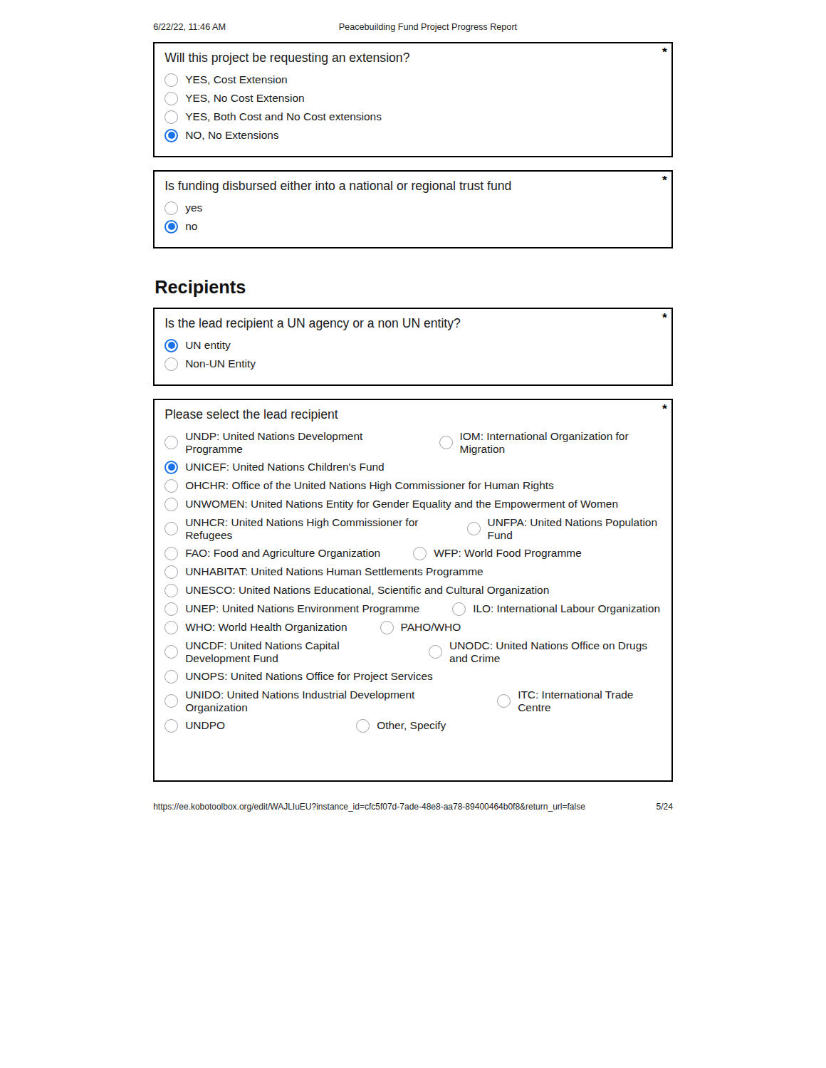6/22/22, 11:46 AM Peacebuilding Fund Project Progress Report
*
Will this project be requesting an extension?
YES, Cost Extension
YES, No Cost Extension
YES, Both Cost and No Cost extensions
NO, No Extensions
*
Is funding disbursed either into a national or regional trust fund
yes
no
Recipients
*
Is the lead recipient a UN agency or a non UN entity?
UN entity
Non-UN Entity
*
Please select the lead recipient
UNDP: United Nations Development Programme IOM: International Organization for Migration
UNICEF: United Nations Children's Fund
OHCHR: Office of the United Nations High Commissioner for Human Rights
UNWOMEN: United Nations Entity for Gender Equality and the Empowerment of Women
UNHCR: United Nations High Commissioner for Refugees UNFPA: United Nations Population Fund
FAO: Food and Agriculture Organization WFP: World Food Programme
UNHABITAT: United Nations Human Settlements Programme
UNESCO: United Nations Educational, Scientific and Cultural Organization
UNEP: United Nations Environment Programme ILO: International Labour Organization
WHO: World Health Organization PAHO/WHO
UNCDF: United Nations Capital Development Fund UNODC: United Nations Office on Drugs and Crime
UNOPS: United Nations Office for Project Services
UNIDO: United Nations Industrial Development Organization ITC: International Trade Centre
UNDPO Other, Specify
https://ee.kobotoolbox.org/edit/WAJLIuEU?instance_id=cfc5f07d-7ade-48e8-aa78-89400464b0f8&return_url=false 5/24